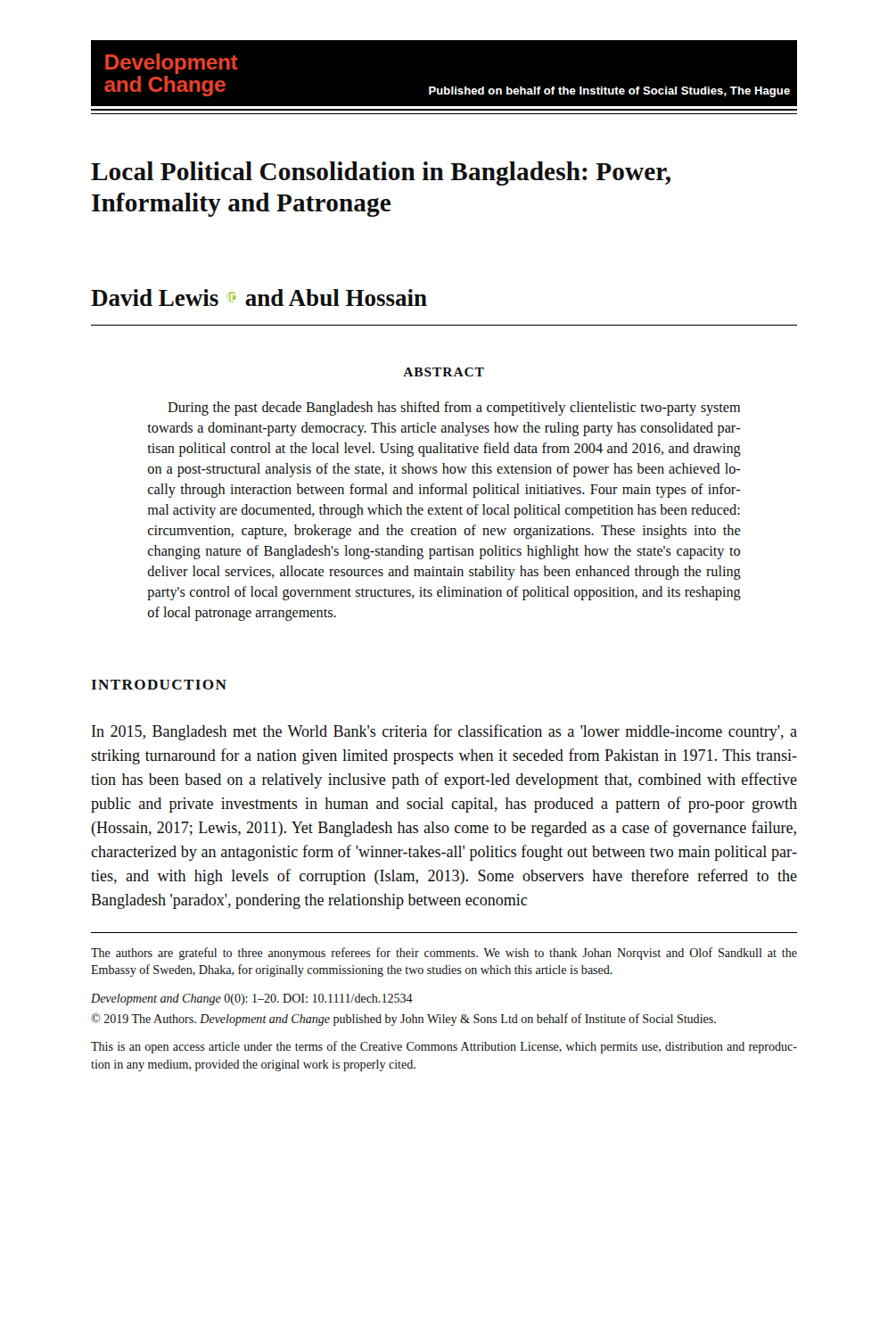Development and Change
Published on behalf of the Institute of Social Studies, The Hague
Local Political Consolidation in Bangladesh: Power, Informality and Patronage
David Lewis and Abul Hossain
ABSTRACT
During the past decade Bangladesh has shifted from a competitively clientelistic two-party system towards a dominant-party democracy. This article analyses how the ruling party has consolidated partisan political control at the local level. Using qualitative field data from 2004 and 2016, and drawing on a post-structural analysis of the state, it shows how this extension of power has been achieved locally through interaction between formal and informal political initiatives. Four main types of informal activity are documented, through which the extent of local political competition has been reduced: circumvention, capture, brokerage and the creation of new organizations. These insights into the changing nature of Bangladesh's long-standing partisan politics highlight how the state's capacity to deliver local services, allocate resources and maintain stability has been enhanced through the ruling party's control of local government structures, its elimination of political opposition, and its reshaping of local patronage arrangements.
INTRODUCTION
In 2015, Bangladesh met the World Bank's criteria for classification as a 'lower middle-income country', a striking turnaround for a nation given limited prospects when it seceded from Pakistan in 1971. This transition has been based on a relatively inclusive path of export-led development that, combined with effective public and private investments in human and social capital, has produced a pattern of pro-poor growth (Hossain, 2017; Lewis, 2011). Yet Bangladesh has also come to be regarded as a case of governance failure, characterized by an antagonistic form of 'winner-takes-all' politics fought out between two main political parties, and with high levels of corruption (Islam, 2013). Some observers have therefore referred to the Bangladesh 'paradox', pondering the relationship between economic
The authors are grateful to three anonymous referees for their comments. We wish to thank Johan Norqvist and Olof Sandkull at the Embassy of Sweden, Dhaka, for originally commissioning the two studies on which this article is based.
Development and Change 0(0): 1–20. DOI: 10.1111/dech.12534
© 2019 The Authors. Development and Change published by John Wiley & Sons Ltd on behalf of Institute of Social Studies.
This is an open access article under the terms of the Creative Commons Attribution License, which permits use, distribution and reproduction in any medium, provided the original work is properly cited.